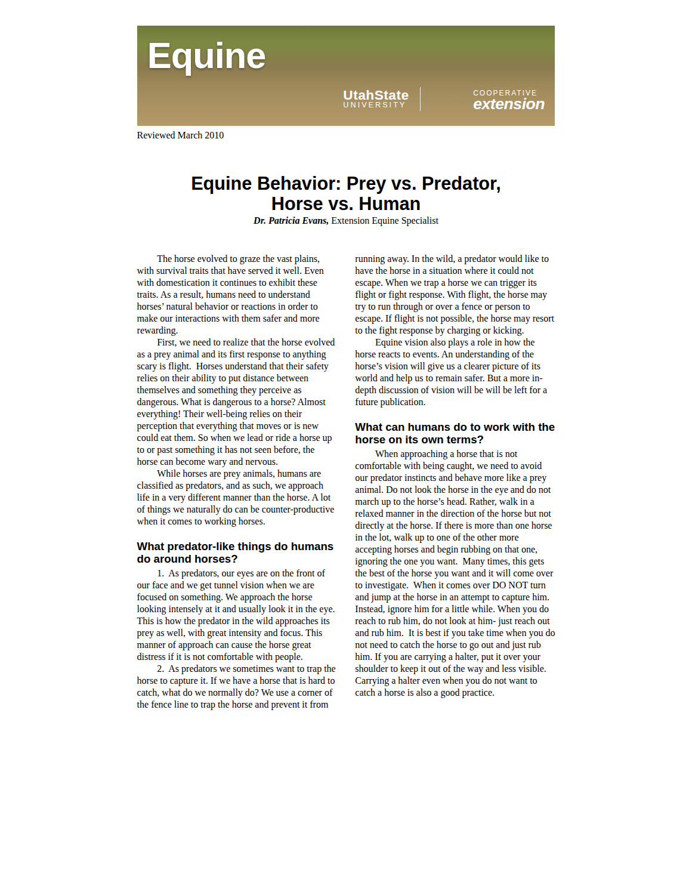Equine
UtahState
UNIVERSITY
COOPERATIVE
extension
Reviewed March 2010
Equine Behavior: Prey vs. Predator,
Horse vs. Human
Dr. Patricia Evans, Extension Equine Specialist
The horse evolved to graze the vast plains, with survival traits that have served it well. Even with domestication it continues to exhibit these traits. As a result, humans need to understand horses’ natural behavior or reactions in order to make our interactions with them safer and more rewarding.
First, we need to realize that the horse evolved as a prey animal and its first response to anything scary is flight. Horses understand that their safety relies on their ability to put distance between themselves and something they perceive as dangerous. What is dangerous to a horse? Almost everything! Their well-being relies on their perception that everything that moves or is new could eat them. So when we lead or ride a horse up to or past something it has not seen before, the horse can become wary and nervous.
While horses are prey animals, humans are classified as predators, and as such, we approach life in a very different manner than the horse. A lot of things we naturally do can be counter-productive when it comes to working horses.
What predator-like things do humans do around horses?
1. As predators, our eyes are on the front of our face and we get tunnel vision when we are focused on something. We approach the horse looking intensely at it and usually look it in the eye. This is how the predator in the wild approaches its prey as well, with great intensity and focus. This manner of approach can cause the horse great distress if it is not comfortable with people.
2. As predators we sometimes want to trap the horse to capture it. If we have a horse that is hard to catch, what do we normally do? We use a corner of the fence line to trap the horse and prevent it from running away. In the wild, a predator would like to have the horse in a situation where it could not escape. When we trap a horse we can trigger its
flight or fight response. With flight, the horse may try to run through or over a fence or person to escape. If flight is not possible, the horse may resort to the fight response by charging or kicking.
Equine vision also plays a role in how the horse reacts to events. An understanding of the horse’s vision will give us a clearer picture of its world and help us to remain safer. But a more in-depth discussion of vision will be will be left for a future publication.
What can humans do to work with the horse on its own terms?
When approaching a horse that is not comfortable with being caught, we need to avoid our predator instincts and behave more like a prey animal. Do not look the horse in the eye and do not march up to the horse’s head. Rather, walk in a relaxed manner in the direction of the horse but not directly at the horse. If there is more than one horse in the lot, walk up to one of the other more accepting horses and begin rubbing on that one, ignoring the one you want. Many times, this gets the best of the horse you want and it will come over to investigate. When it comes over DO NOT turn and jump at the horse in an attempt to capture him. Instead, ignore him for a little while. When you do reach to rub him, do not look at him- just reach out and rub him. It is best if you take time when you do not need to catch the horse to go out and just rub him. If you are carrying a halter, put it over your shoulder to keep it out of the way and less visible. Carrying a halter even when you do not want to catch a horse is also a good practice.